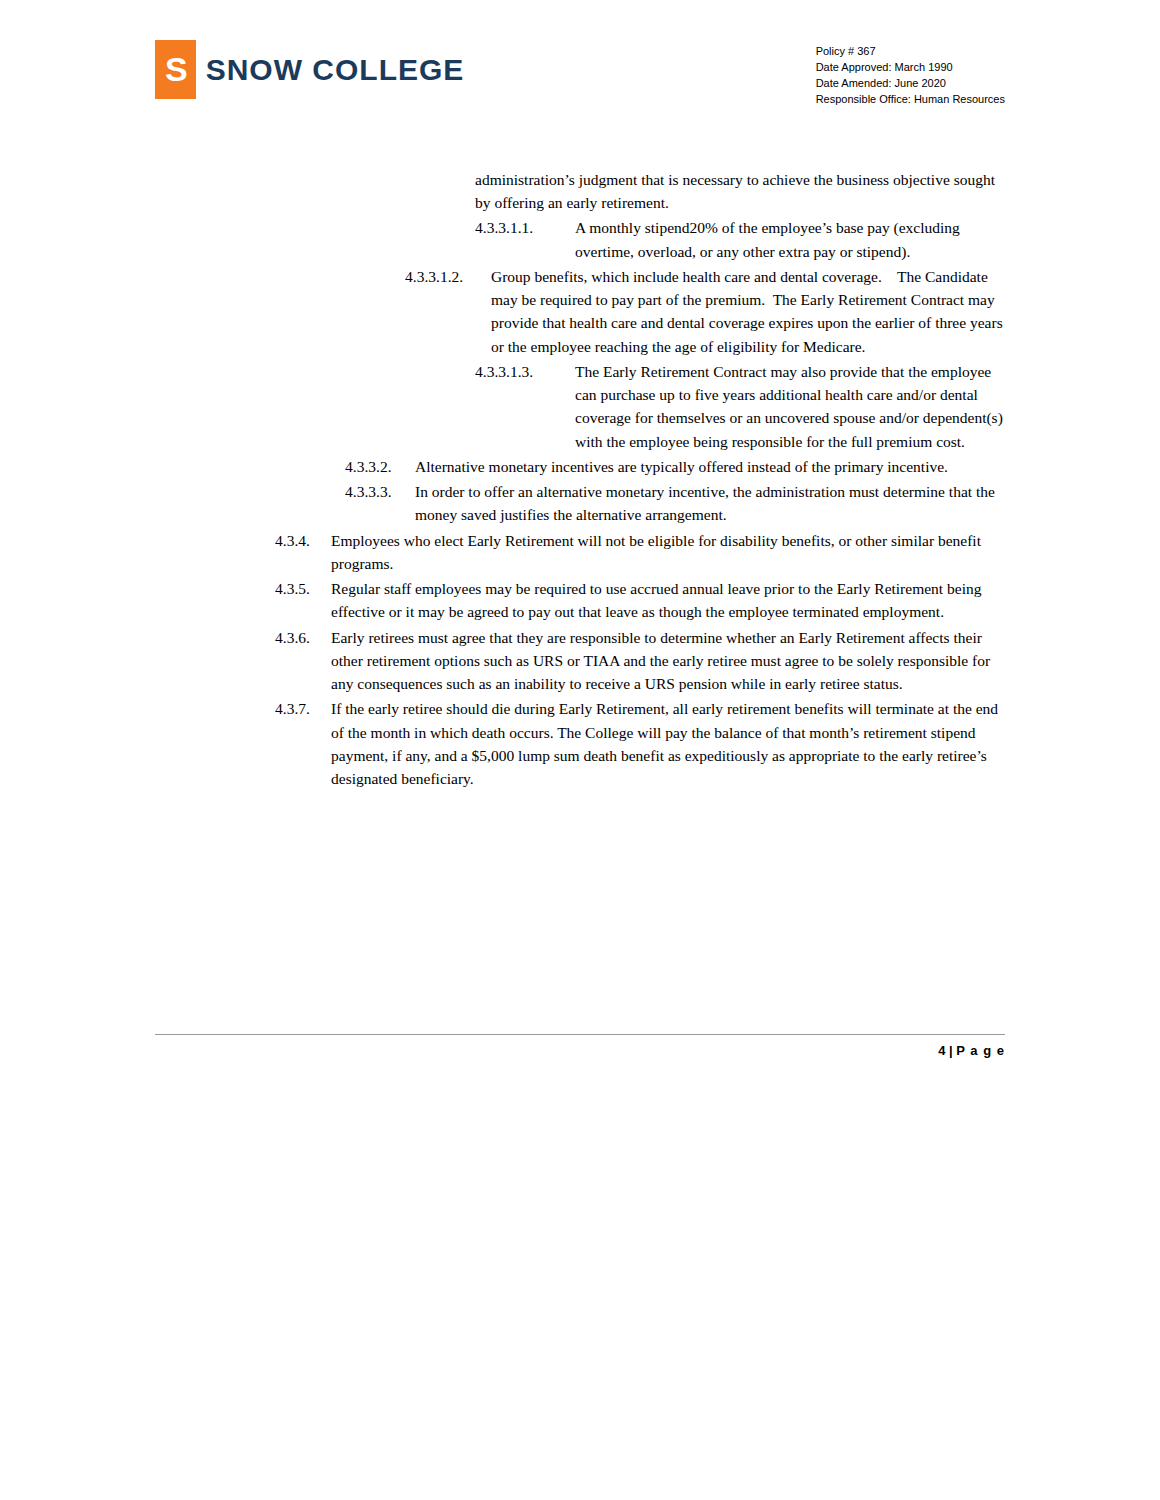S SNOW COLLEGE
Policy # 367
Date Approved: March 1990
Date Amended: June 2020
Responsible Office: Human Resources
administration’s judgment that is necessary to achieve the business objective sought by offering an early retirement.
4.3.3.1.1. A monthly stipend20% of the employee’s base pay (excluding overtime, overload, or any other extra pay or stipend).
4.3.3.1.2. Group benefits, which include health care and dental coverage. The Candidate may be required to pay part of the premium. The Early Retirement Contract may provide that health care and dental coverage expires upon the earlier of three years or the employee reaching the age of eligibility for Medicare.
4.3.3.1.3. The Early Retirement Contract may also provide that the employee can purchase up to five years additional health care and/or dental coverage for themselves or an uncovered spouse and/or dependent(s) with the employee being responsible for the full premium cost.
4.3.3.2. Alternative monetary incentives are typically offered instead of the primary incentive.
4.3.3.3. In order to offer an alternative monetary incentive, the administration must determine that the money saved justifies the alternative arrangement.
4.3.4. Employees who elect Early Retirement will not be eligible for disability benefits, or other similar benefit programs.
4.3.5. Regular staff employees may be required to use accrued annual leave prior to the Early Retirement being effective or it may be agreed to pay out that leave as though the employee terminated employment.
4.3.6. Early retirees must agree that they are responsible to determine whether an Early Retirement affects their other retirement options such as URS or TIAA and the early retiree must agree to be solely responsible for any consequences such as an inability to receive a URS pension while in early retiree status.
4.3.7. If the early retiree should die during Early Retirement, all early retirement benefits will terminate at the end of the month in which death occurs. The College will pay the balance of that month’s retirement stipend payment, if any, and a $5,000 lump sum death benefit as expeditiously as appropriate to the early retiree’s designated beneficiary.
4 | P a g e